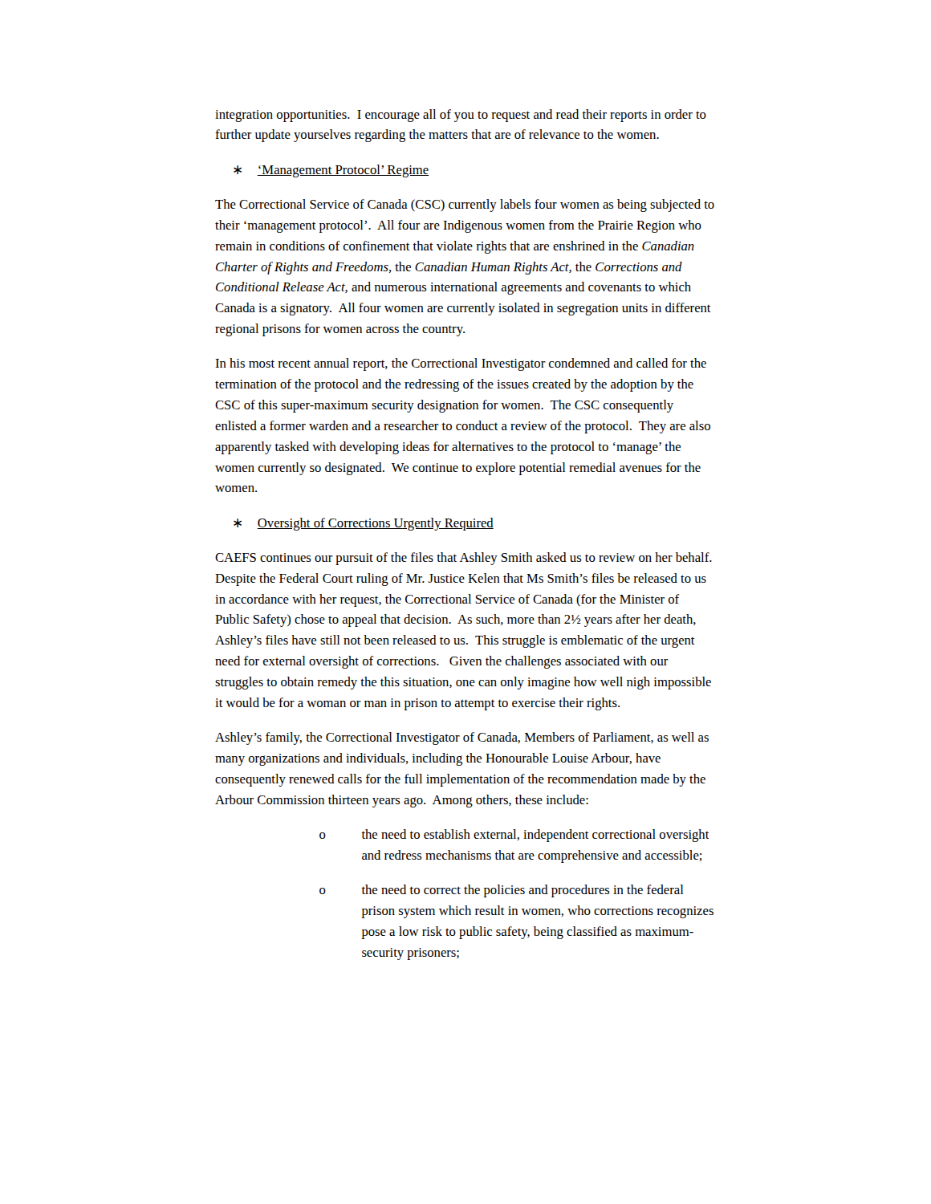integration opportunities. I encourage all of you to request and read their reports in order to further update yourselves regarding the matters that are of relevance to the women.
∗‘Management Protocol’ Regime
The Correctional Service of Canada (CSC) currently labels four women as being subjected to their ‘management protocol’. All four are Indigenous women from the Prairie Region who remain in conditions of confinement that violate rights that are enshrined in the Canadian Charter of Rights and Freedoms, the Canadian Human Rights Act, the Corrections and Conditional Release Act, and numerous international agreements and covenants to which Canada is a signatory. All four women are currently isolated in segregation units in different regional prisons for women across the country.
In his most recent annual report, the Correctional Investigator condemned and called for the termination of the protocol and the redressing of the issues created by the adoption by the CSC of this super-maximum security designation for women. The CSC consequently enlisted a former warden and a researcher to conduct a review of the protocol. They are also apparently tasked with developing ideas for alternatives to the protocol to ‘manage’ the women currently so designated. We continue to explore potential remedial avenues for the women.
∗Oversight of Corrections Urgently Required
CAEFS continues our pursuit of the files that Ashley Smith asked us to review on her behalf. Despite the Federal Court ruling of Mr. Justice Kelen that Ms Smith’s files be released to us in accordance with her request, the Correctional Service of Canada (for the Minister of Public Safety) chose to appeal that decision. As such, more than 2½ years after her death, Ashley’s files have still not been released to us. This struggle is emblematic of the urgent need for external oversight of corrections. Given the challenges associated with our struggles to obtain remedy the this situation, one can only imagine how well nigh impossible it would be for a woman or man in prison to attempt to exercise their rights.
Ashley’s family, the Correctional Investigator of Canada, Members of Parliament, as well as many organizations and individuals, including the Honourable Louise Arbour, have consequently renewed calls for the full implementation of the recommendation made by the Arbour Commission thirteen years ago. Among others, these include:
othe need to establish external, independent correctional oversight and redress mechanisms that are comprehensive and accessible;
othe need to correct the policies and procedures in the federal prison system which result in women, who corrections recognizes pose a low risk to public safety, being classified as maximum-security prisoners;